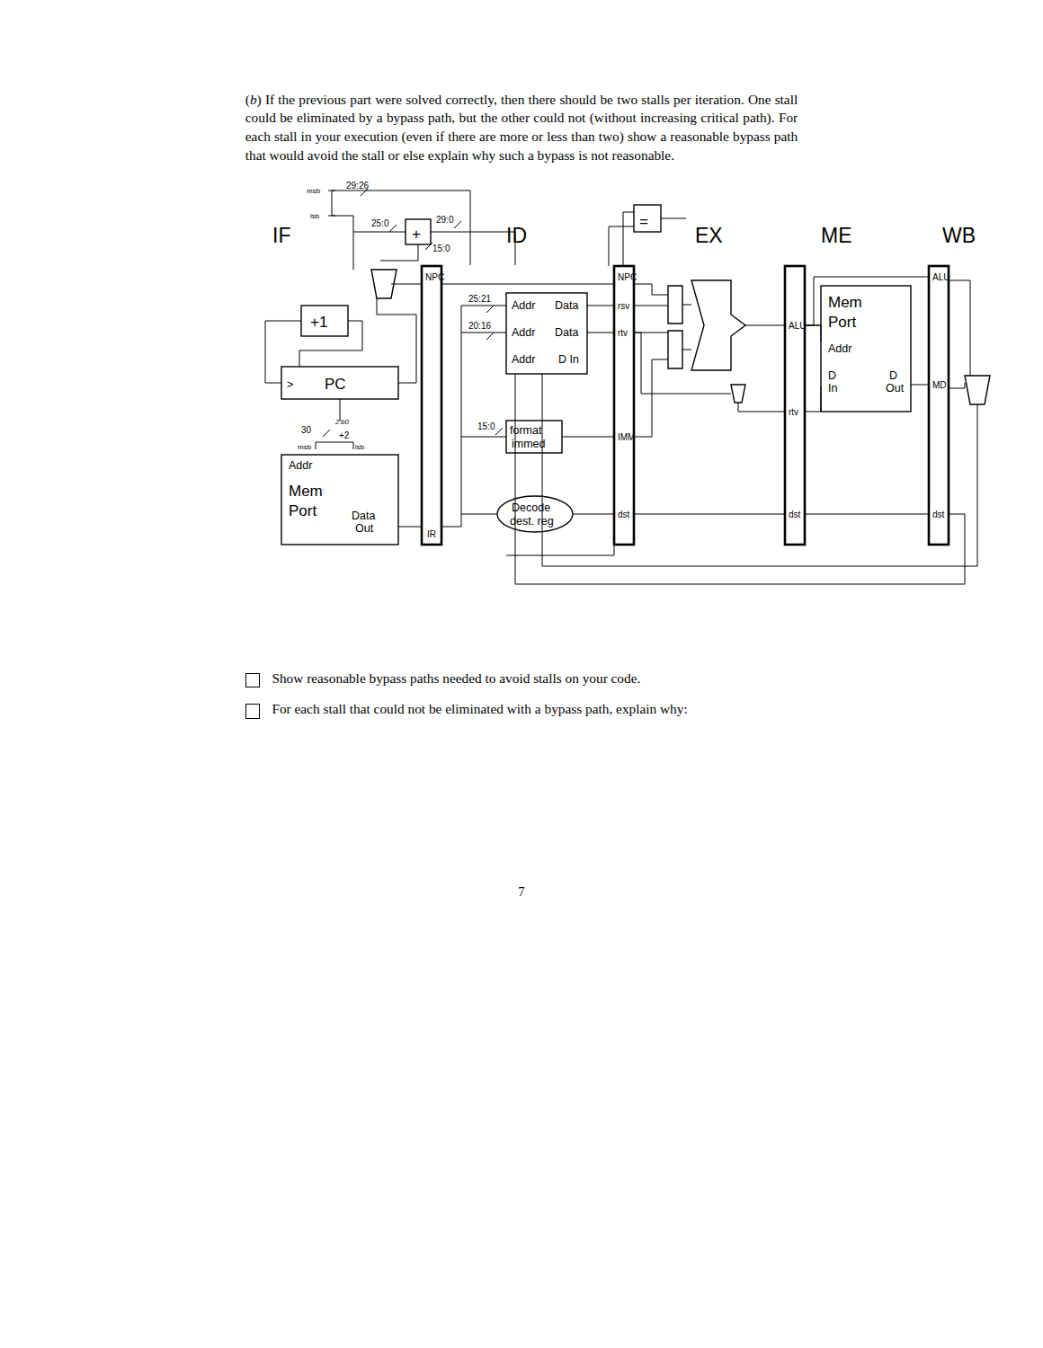(b) If the previous part were solved correctly, then there should be two stalls per iteration. One stall could be eliminated by a bypass path, but the other could not (without increasing critical path). For each stall in your execution (even if there are more or less than two) show a reasonable bypass path that would avoid the stall or else explain why such a bypass is not reasonable.
IF ID EX ME WB msb lsb 29:26 25:0 + 29:0 15:0 +1 PC > 30 2'b0 +2 msb lsb Addr Mem Port Data Out NPC IR 25:21 20:16 Addr Data Addr Data Addr D In format immed 15:0 Decode dest. reg NPC rsv rtv IMM dst = ALU rtv dst Mem Port Addr D In D Out ALU MD dst
Show reasonable bypass paths needed to avoid stalls on your code.
For each stall that could not be eliminated with a bypass path, explain why:
7